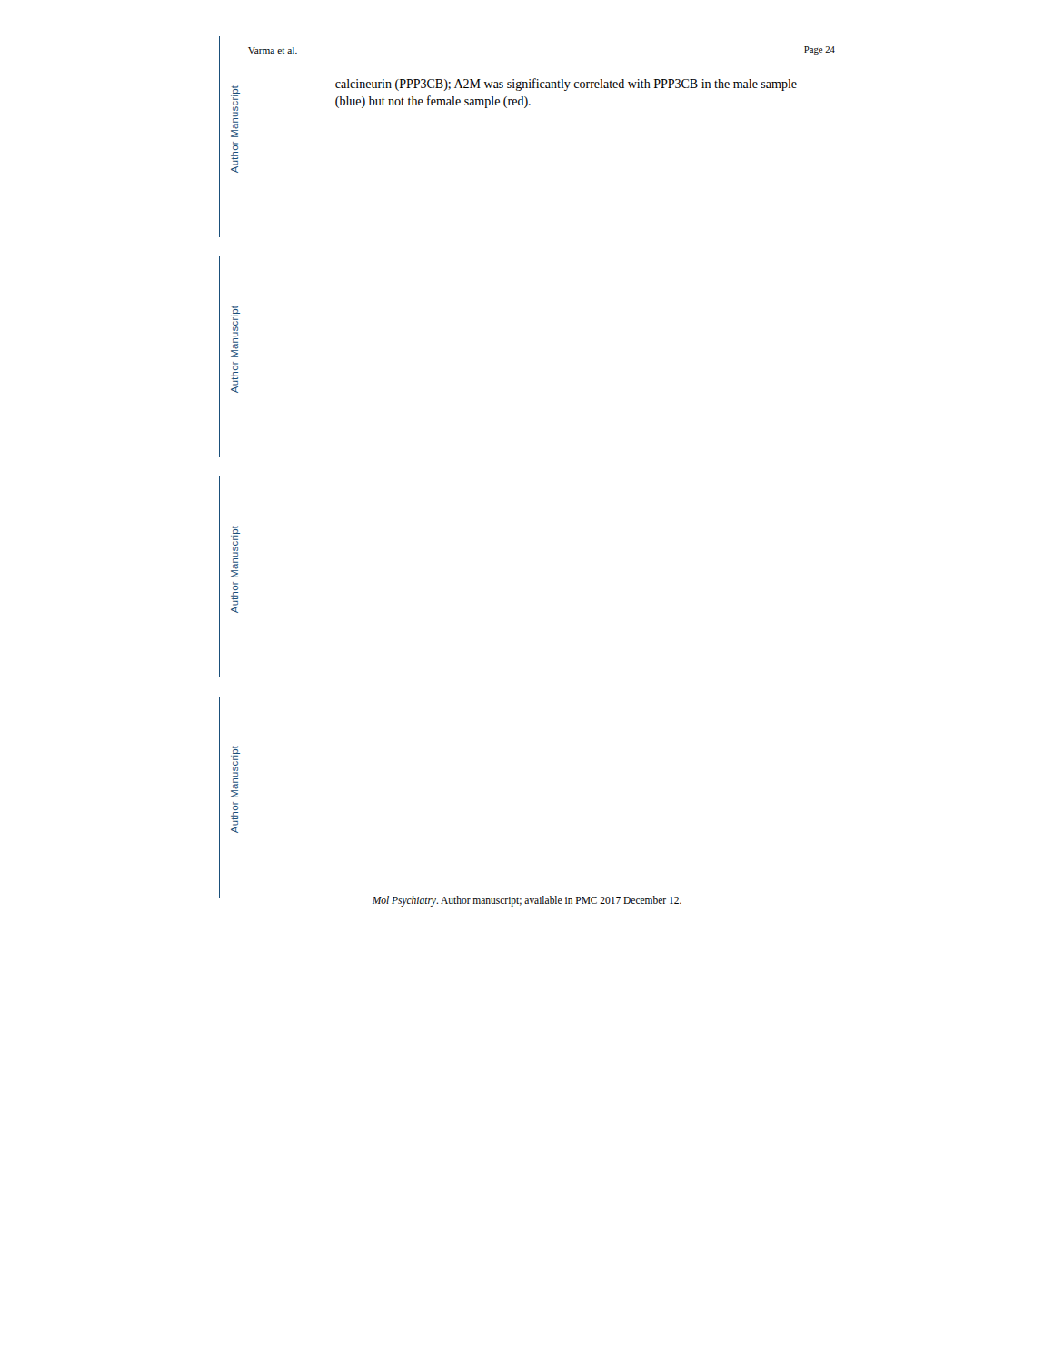Varma et al. Page 24
Author Manuscript
Author Manuscript
Author Manuscript
Author Manuscript
calcineurin (PPP3CB); A2M was significantly correlated with PPP3CB in the male sample (blue) but not the female sample (red).
Mol Psychiatry. Author manuscript; available in PMC 2017 December 12.